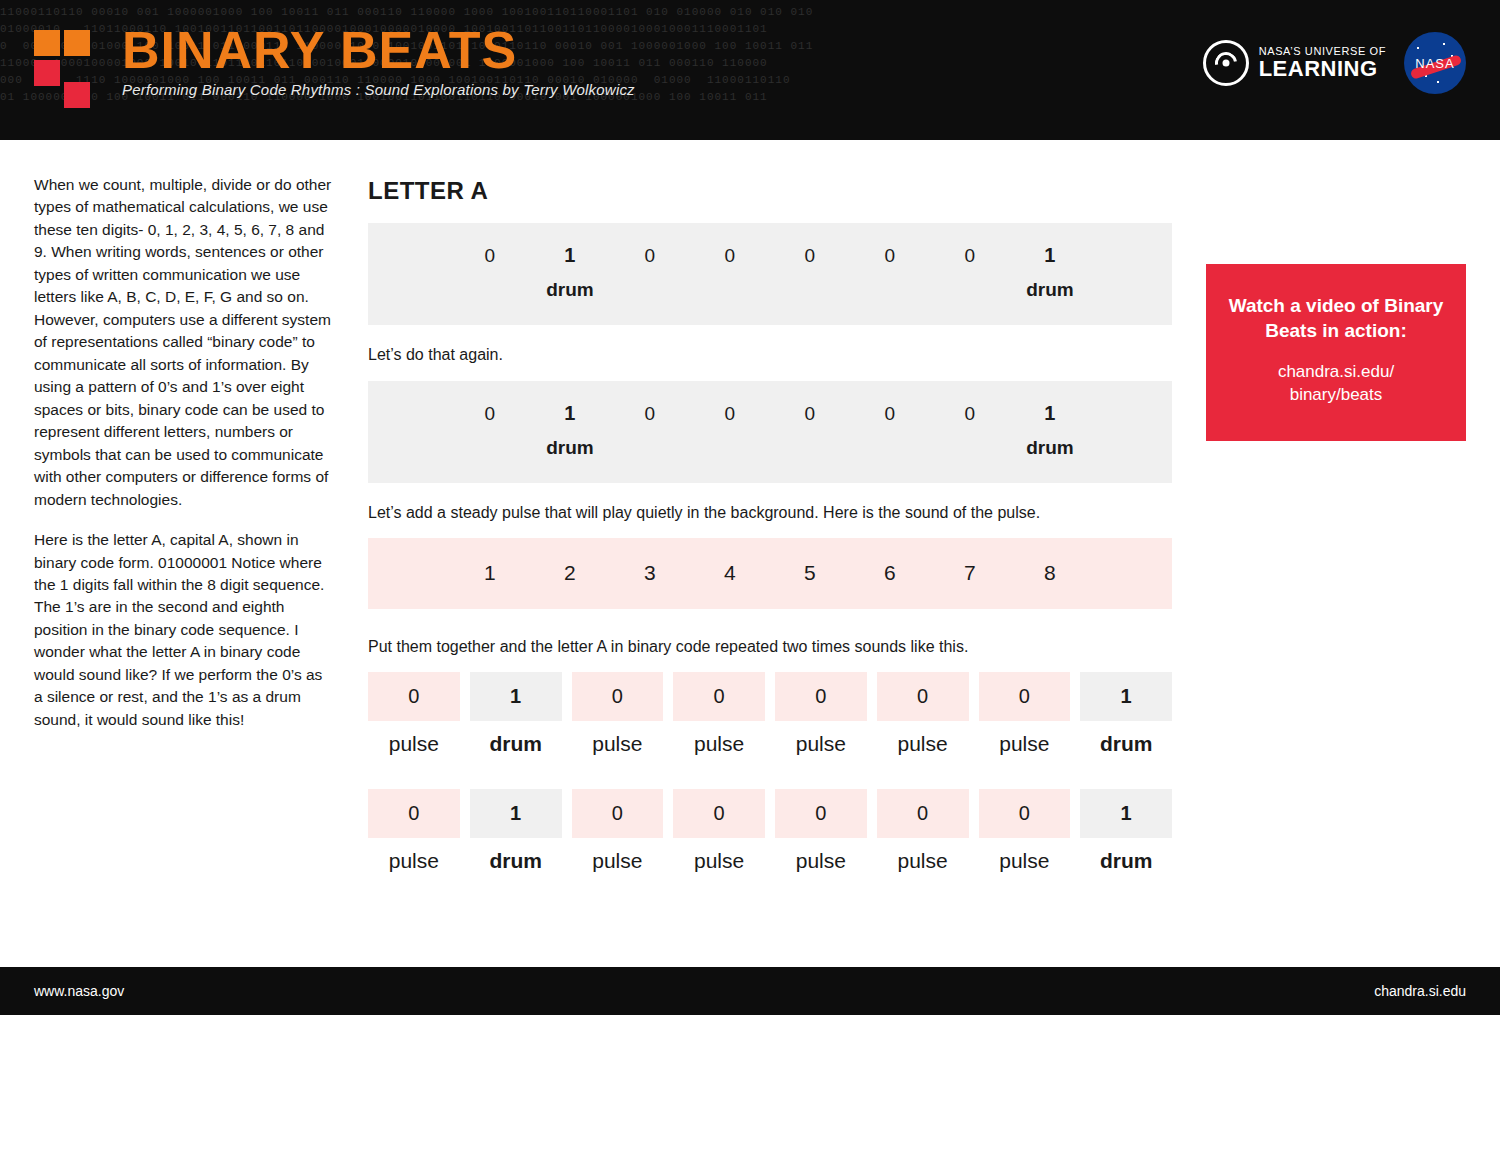11000110110 00010 001 1000001000 100 10011 011 000110 110000 1000 100100110110001101 010 010000 010 010 010
01000010 11011000110 1001001101100110110000100010000010000 1001001101100110110000100010001110001101
0 001 1000001000 100 10011 011 000110 110000 1000 1001001101 1000110110 00010 001 1000001000 100 10011 011
11000 1000100001000 1001001101100110110000100010000010000 001 1000001000 100 10011 011 000110 110000
000 01 1110 1000001000 100 10011 011 000110 110000 1000 100100110110 00010 010000 01000 11000110110
01 1000001000 100 10011 011 000110 110000 1000 1001001101100110110 00010 001 1000001000 100 10011 011
Binary Beats
Performing Binary Code Rhythms : Sound Explorations by Terry Wolkowicz
NASA’S UNIVERSE OF LEARNING
NASA
When we count, multiple, divide or do other types of mathematical calculations, we use these ten digits- 0, 1, 2, 3, 4, 5, 6, 7, 8 and 9. When writing words, sentences or other types of written communication we use letters like A, B, C, D, E, F, G and so on. However, computers use a different system of representations called “binary code” to communicate all sorts of information. By using a pattern of 0’s and 1’s over eight spaces or bits, binary code can be used to represent different letters, numbers or symbols that can be used to communicate with other computers or difference forms of modern technologies.
Here is the letter A, capital A, shown in binary code form. 01000001 Notice where the 1 digits fall within the 8 digit sequence. The 1’s are in the second and eighth position in the binary code sequence. I wonder what the letter A in binary code would sound like? If we perform the 0’s as a silence or rest, and the 1’s as a drum sound, it would sound like this!
Letter A
0
drum
1
drum
0
drum
0
drum
0
drum
0
drum
0
drum
1
drum
Let’s do that again.
0
drum
1
drum
0
drum
0
drum
0
drum
0
drum
0
drum
1
drum
Let’s add a steady pulse that will play quietly in the background. Here is the sound of the pulse.
1
2
3
4
5
6
7
8
Put them together and the letter A in binary code repeated two times sounds like this.
0
pulse
1
drum
0
pulse
0
pulse
0
pulse
0
pulse
0
pulse
1
drum
0
pulse
1
drum
0
pulse
0
pulse
0
pulse
0
pulse
0
pulse
1
drum
Watch a video of Binary Beats in action:
chandra.si.edu/
binary/beats
www.nasa.gov chandra.si.edu